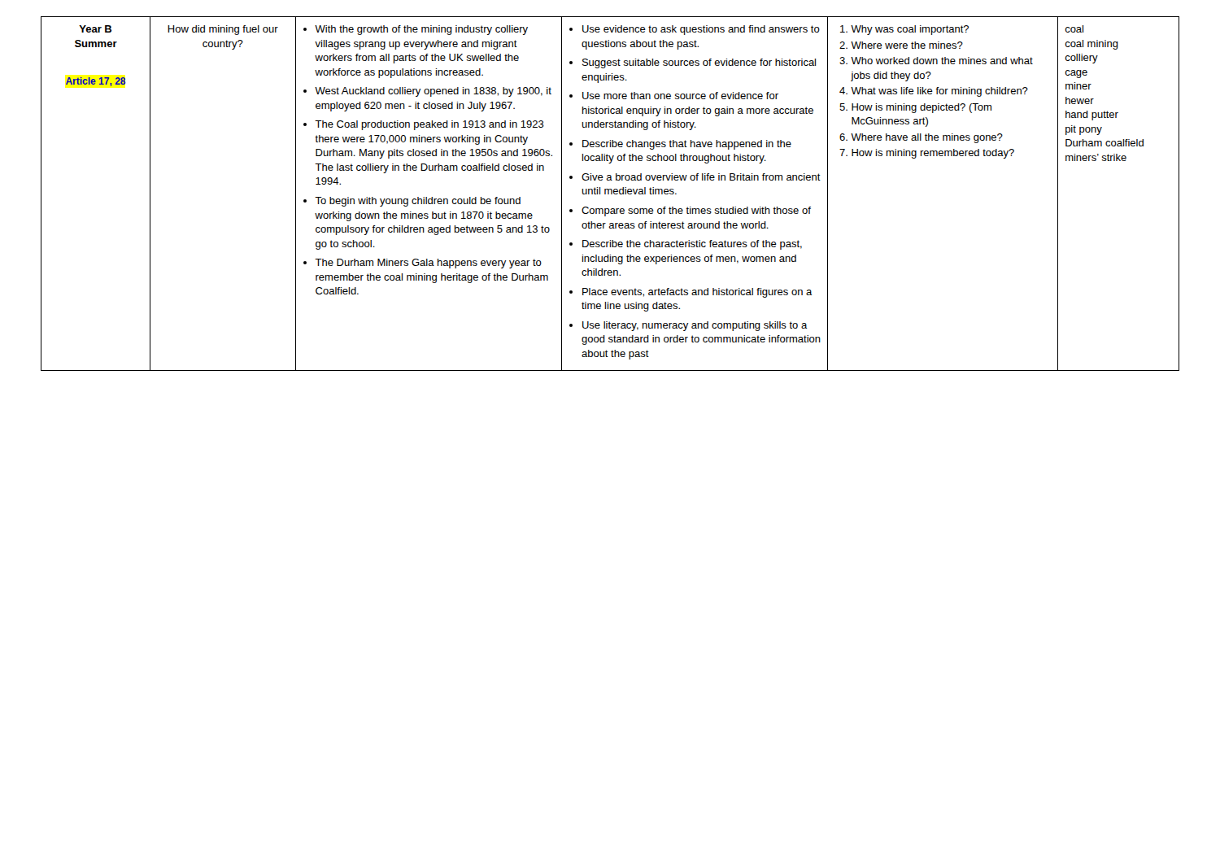| Year B Summer Article 17, 28 | How did mining fuel our country? | With the growth of the mining industry colliery villages sprang up everywhere and migrant workers from all parts of the UK swelled the workforce as populations increased. West Auckland colliery opened in 1838, by 1900, it employed 620 men - it closed in July 1967. The Coal production peaked in 1913 and in 1923 there were 170,000 miners working in County Durham. Many pits closed in the 1950s and 1960s. The last colliery in the Durham coalfield closed in 1994. To begin with young children could be found working down the mines but in 1870 it became compulsory for children aged between 5 and 13 to go to school. The Durham Miners Gala happens every year to remember the coal mining heritage of the Durham Coalfield. | Use evidence to ask questions and find answers to questions about the past. Suggest suitable sources of evidence for historical enquiries. Use more than one source of evidence for historical enquiry in order to gain a more accurate understanding of history. Describe changes that have happened in the locality of the school throughout history. Give a broad overview of life in Britain from ancient until medieval times. Compare some of the times studied with those of other areas of interest around the world. Describe the characteristic features of the past, including the experiences of men, women and children. Place events, artefacts and historical figures on a time line using dates. Use literacy, numeracy and computing skills to a good standard in order to communicate information about the past | Why was coal important? Where were the mines? Who worked down the mines and what jobs did they do? What was life like for mining children? How is mining depicted? (Tom McGuinness art) Where have all the mines gone? How is mining remembered today? | coal coal mining colliery cage miner hewer hand putter pit pony Durham coalfield miners’ strike |